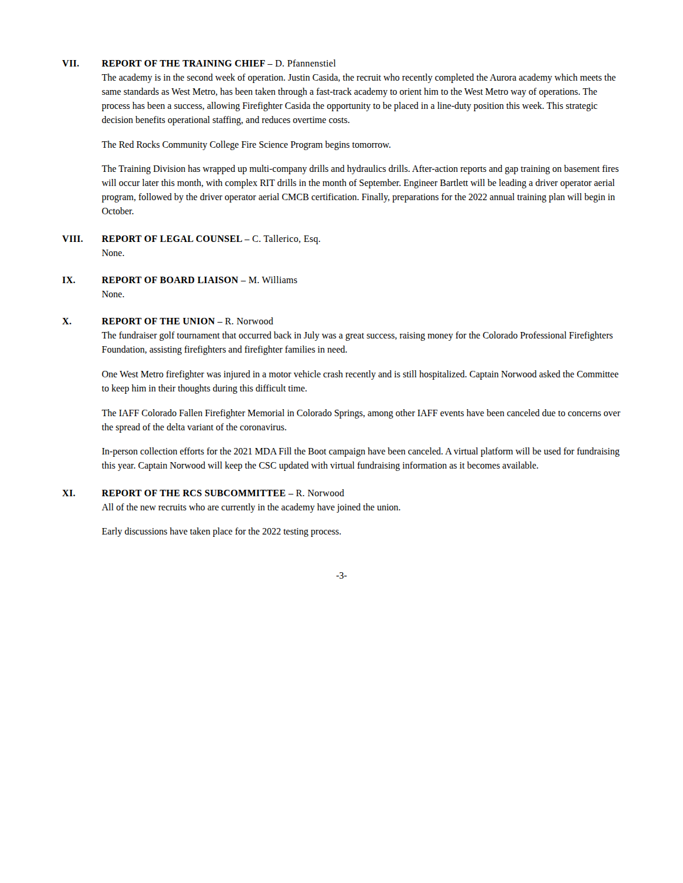VII.
REPORT OF THE TRAINING CHIEF – D. Pfannenstiel
The academy is in the second week of operation. Justin Casida, the recruit who recently completed the Aurora academy which meets the same standards as West Metro, has been taken through a fast-track academy to orient him to the West Metro way of operations. The process has been a success, allowing Firefighter Casida the opportunity to be placed in a line-duty position this week. This strategic decision benefits operational staffing, and reduces overtime costs.
The Red Rocks Community College Fire Science Program begins tomorrow.
The Training Division has wrapped up multi-company drills and hydraulics drills. After-action reports and gap training on basement fires will occur later this month, with complex RIT drills in the month of September. Engineer Bartlett will be leading a driver operator aerial program, followed by the driver operator aerial CMCB certification. Finally, preparations for the 2022 annual training plan will begin in October.
VIII.
REPORT OF LEGAL COUNSEL – C. Tallerico, Esq.
None.
IX.
REPORT OF BOARD LIAISON – M. Williams
None.
X.
REPORT OF THE UNION – R. Norwood
The fundraiser golf tournament that occurred back in July was a great success, raising money for the Colorado Professional Firefighters Foundation, assisting firefighters and firefighter families in need.
One West Metro firefighter was injured in a motor vehicle crash recently and is still hospitalized. Captain Norwood asked the Committee to keep him in their thoughts during this difficult time.
The IAFF Colorado Fallen Firefighter Memorial in Colorado Springs, among other IAFF events have been canceled due to concerns over the spread of the delta variant of the coronavirus.
In-person collection efforts for the 2021 MDA Fill the Boot campaign have been canceled. A virtual platform will be used for fundraising this year. Captain Norwood will keep the CSC updated with virtual fundraising information as it becomes available.
XI.
REPORT OF THE RCS SUBCOMMITTEE – R. Norwood
All of the new recruits who are currently in the academy have joined the union.
Early discussions have taken place for the 2022 testing process.
-3-